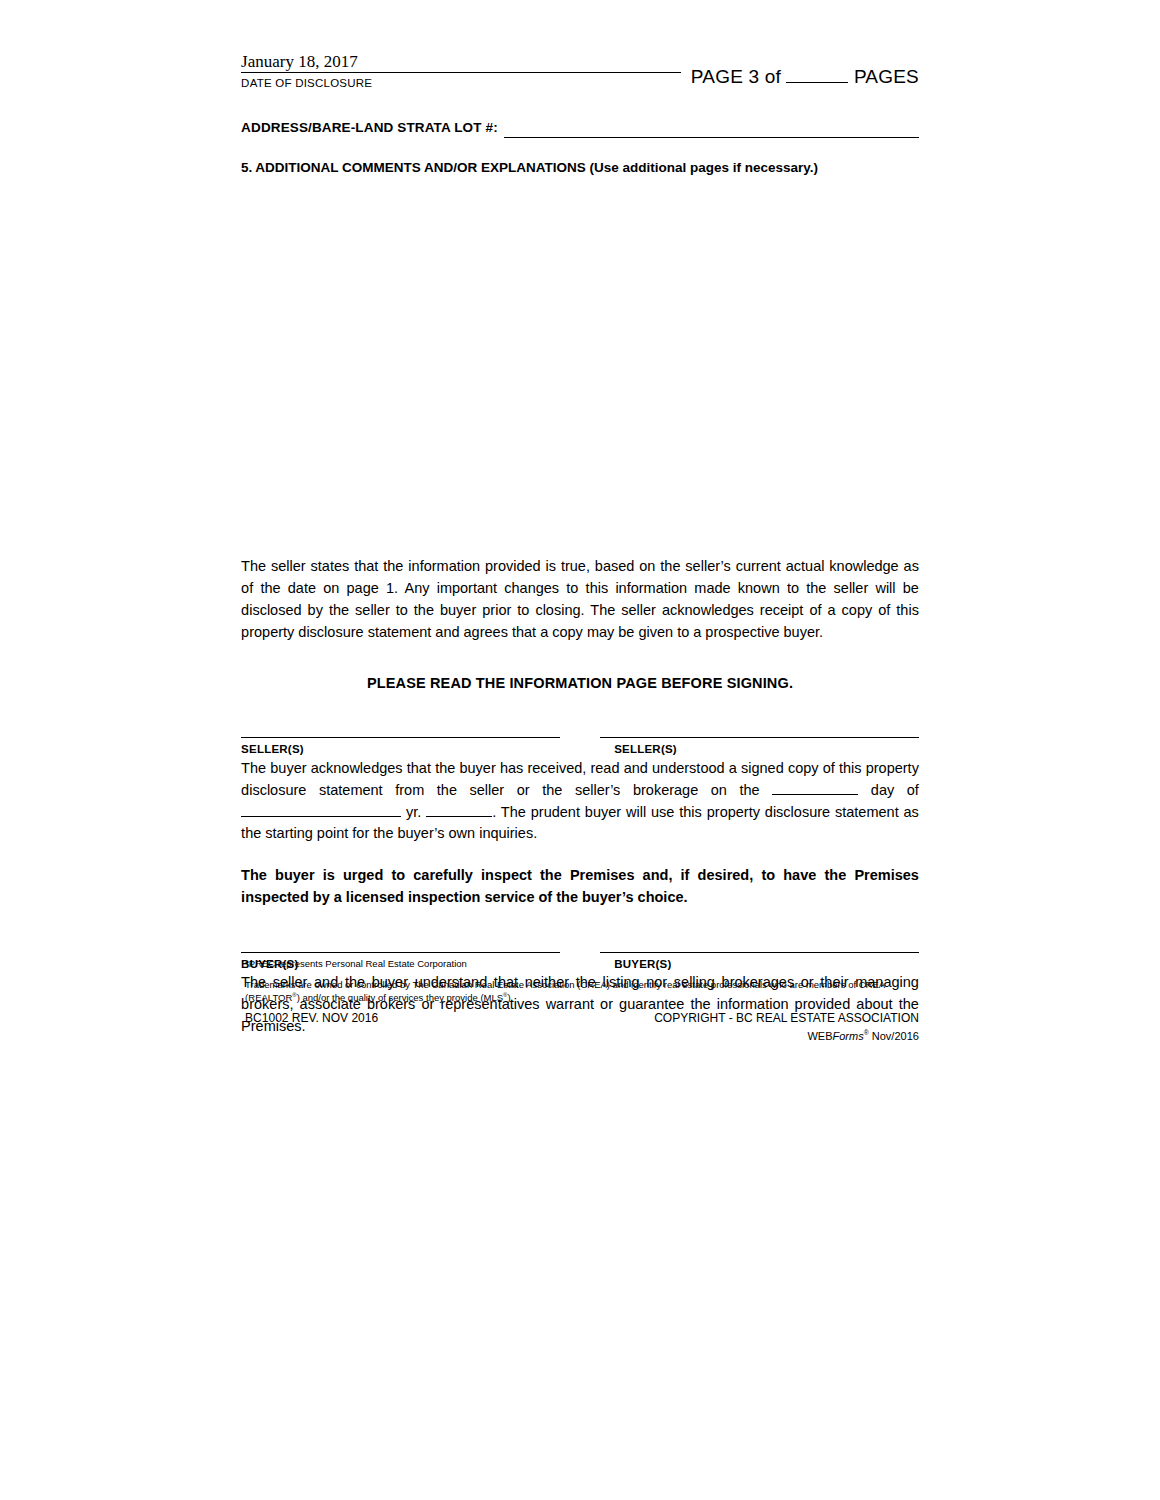January 18, 2017
DATE OF DISCLOSURE
PAGE 3 of PAGES
ADDRESS/BARE-LAND STRATA LOT #:
5. ADDITIONAL COMMENTS AND/OR EXPLANATIONS (Use additional pages if necessary.)
The seller states that the information provided is true, based on the seller’s current actual knowledge as of the date on page 1. Any important changes to this information made known to the seller will be disclosed by the seller to the buyer prior to closing. The seller acknowledges receipt of a copy of this property disclosure statement and agrees that a copy may be given to a prospective buyer.
PLEASE READ THE INFORMATION PAGE BEFORE SIGNING.
SELLER(S)
SELLER(S)
The buyer acknowledges that the buyer has received, read and understood a signed copy of this property disclosure statement from the seller or the seller’s brokerage on the day of yr. . The prudent buyer will use this property disclosure statement as the starting point for the buyer’s own inquiries.
The buyer is urged to carefully inspect the Premises and, if desired, to have the Premises inspected by a licensed inspection service of the buyer’s choice.
BUYER(S)
BUYER(S)
The seller and the buyer understand that neither the listing nor selling brokerages or their managing brokers, associate brokers or representatives warrant or guarantee the information provided about the Premises.
*PREC represents Personal Real Estate Corporation
Trademarks are owned or controlled by The Canadian Real Estate Association (CREA) and identify real estate professionals who are members of CREA (REALTOR®) and/or the quality of services they provide (MLS®).
BC1002 REV. NOV 2016
COPYRIGHT - BC REAL ESTATE ASSOCIATION
WEBForms® Nov/2016